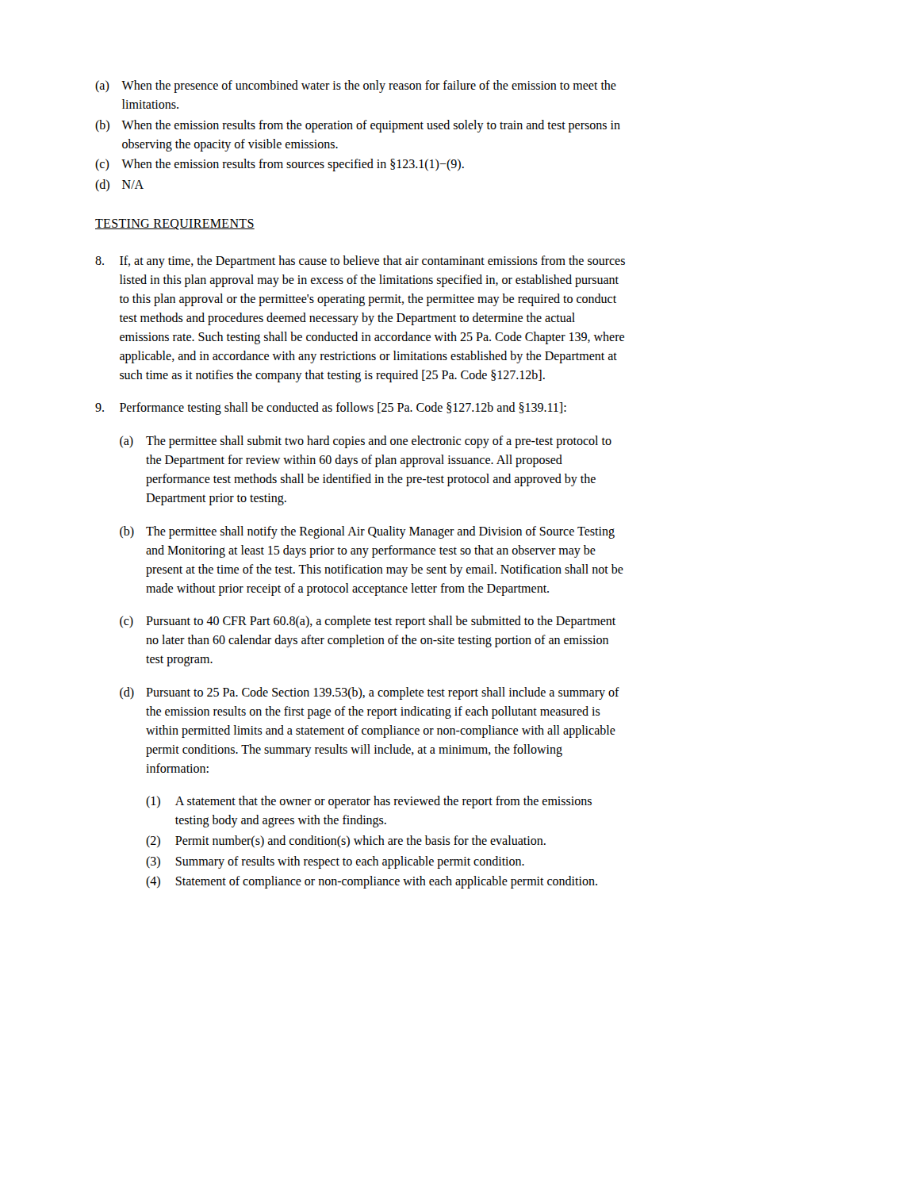(a) When the presence of uncombined water is the only reason for failure of the emission to meet the limitations.
(b) When the emission results from the operation of equipment used solely to train and test persons in observing the opacity of visible emissions.
(c) When the emission results from sources specified in §123.1(1)−(9).
(d) N/A
TESTING REQUIREMENTS
8. If, at any time, the Department has cause to believe that air contaminant emissions from the sources listed in this plan approval may be in excess of the limitations specified in, or established pursuant to this plan approval or the permittee's operating permit, the permittee may be required to conduct test methods and procedures deemed necessary by the Department to determine the actual emissions rate. Such testing shall be conducted in accordance with 25 Pa. Code Chapter 139, where applicable, and in accordance with any restrictions or limitations established by the Department at such time as it notifies the company that testing is required [25 Pa. Code §127.12b].
9. Performance testing shall be conducted as follows [25 Pa. Code §127.12b and §139.11]:
(a) The permittee shall submit two hard copies and one electronic copy of a pre-test protocol to the Department for review within 60 days of plan approval issuance. All proposed performance test methods shall be identified in the pre-test protocol and approved by the Department prior to testing.
(b) The permittee shall notify the Regional Air Quality Manager and Division of Source Testing and Monitoring at least 15 days prior to any performance test so that an observer may be present at the time of the test. This notification may be sent by email. Notification shall not be made without prior receipt of a protocol acceptance letter from the Department.
(c) Pursuant to 40 CFR Part 60.8(a), a complete test report shall be submitted to the Department no later than 60 calendar days after completion of the on-site testing portion of an emission test program.
(d) Pursuant to 25 Pa. Code Section 139.53(b), a complete test report shall include a summary of the emission results on the first page of the report indicating if each pollutant measured is within permitted limits and a statement of compliance or non-compliance with all applicable permit conditions. The summary results will include, at a minimum, the following information:
(1) A statement that the owner or operator has reviewed the report from the emissions testing body and agrees with the findings.
(2) Permit number(s) and condition(s) which are the basis for the evaluation.
(3) Summary of results with respect to each applicable permit condition.
(4) Statement of compliance or non-compliance with each applicable permit condition.